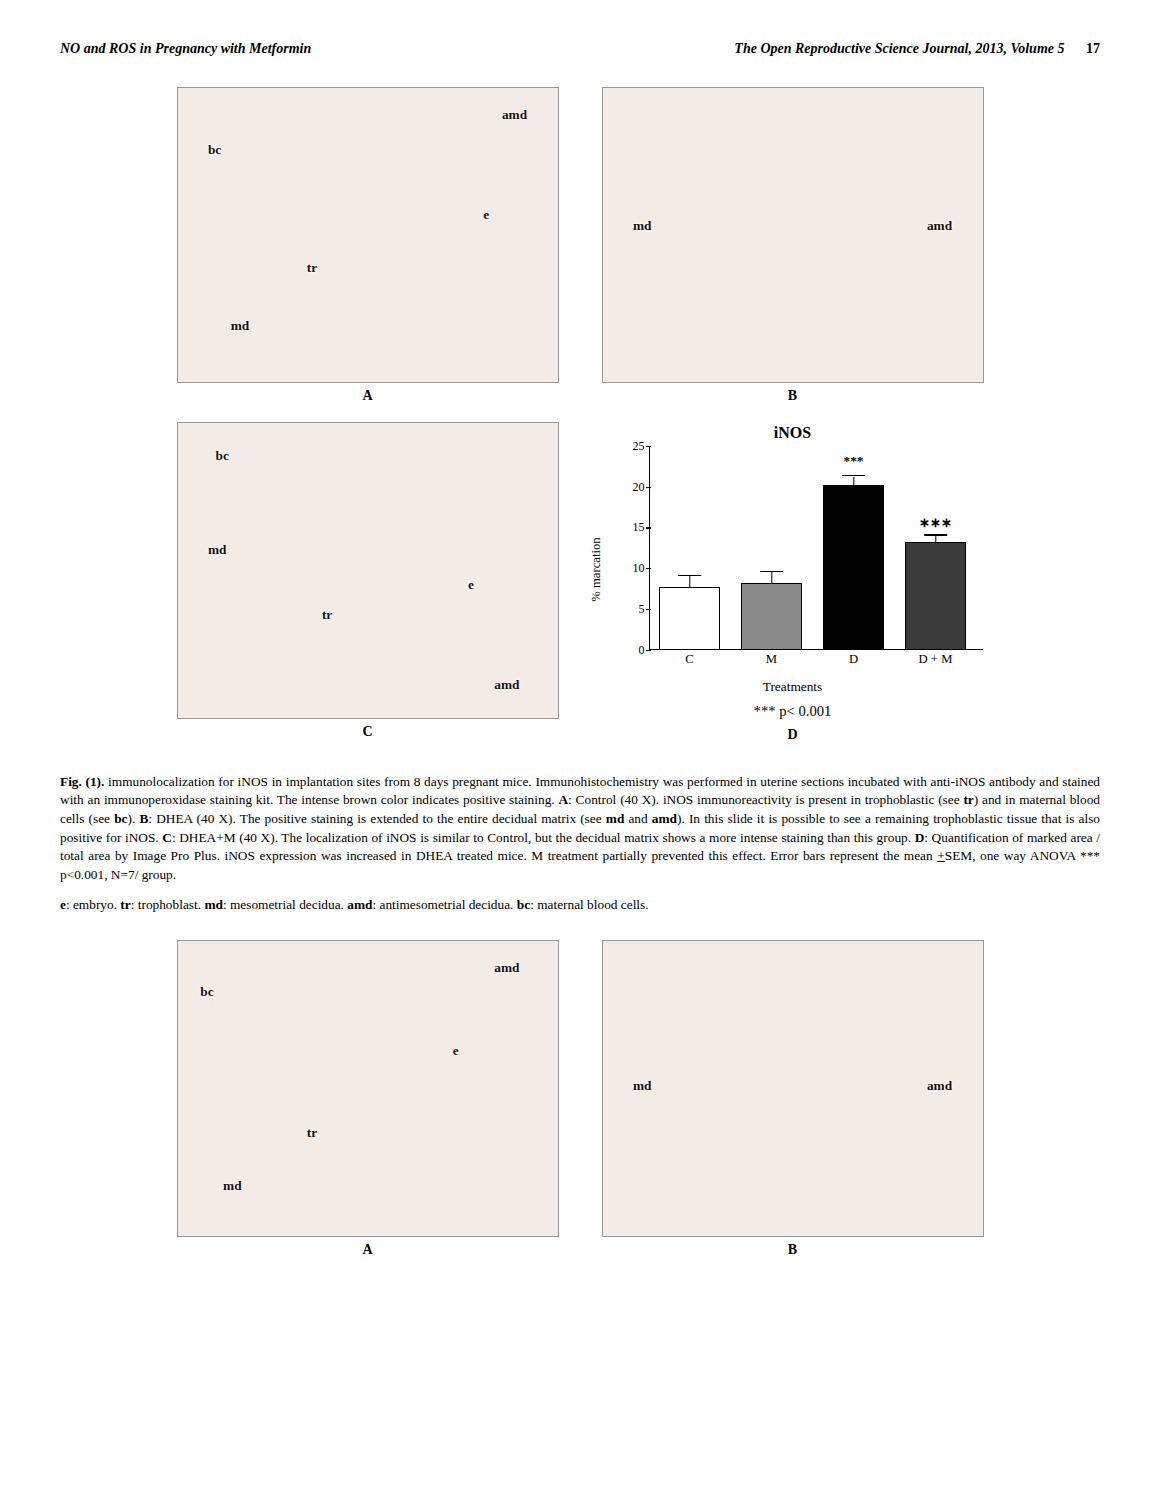NO and ROS in Pregnancy with Metformin
The Open Reproductive Science Journal, 2013, Volume 5 17
amd bc e tr md
A
md amd
B
bc md e tr amd
C
iNOS
% marcation
25
20
15
10
5
0
***
∗∗∗
C M D D + M
Treatments
*** p< 0.001
D
Fig. (1). immunolocalization for iNOS in implantation sites from 8 days pregnant mice. Immunohistochemistry was performed in uterine sections incubated with anti-iNOS antibody and stained with an immunoperoxidase staining kit. The intense brown color indicates positive staining. A: Control (40 X). iNOS immunoreactivity is present in trophoblastic (see tr) and in maternal blood cells (see bc). B: DHEA (40 X). The positive staining is extended to the entire decidual matrix (see md and amd). In this slide it is possible to see a remaining trophoblastic tissue that is also positive for iNOS. C: DHEA+M (40 X). The localization of iNOS is similar to Control, but the decidual matrix shows a more intense staining than this group. D: Quantification of marked area / total area by Image Pro Plus. iNOS expression was increased in DHEA treated mice. M treatment partially prevented this effect. Error bars represent the mean +SEM, one way ANOVA *** p<0.001, N=7/ group.
e: embryo. tr: trophoblast. md: mesometrial decidua. amd: antimesometrial decidua. bc: maternal blood cells.
amd bc e tr md
A
md amd
B